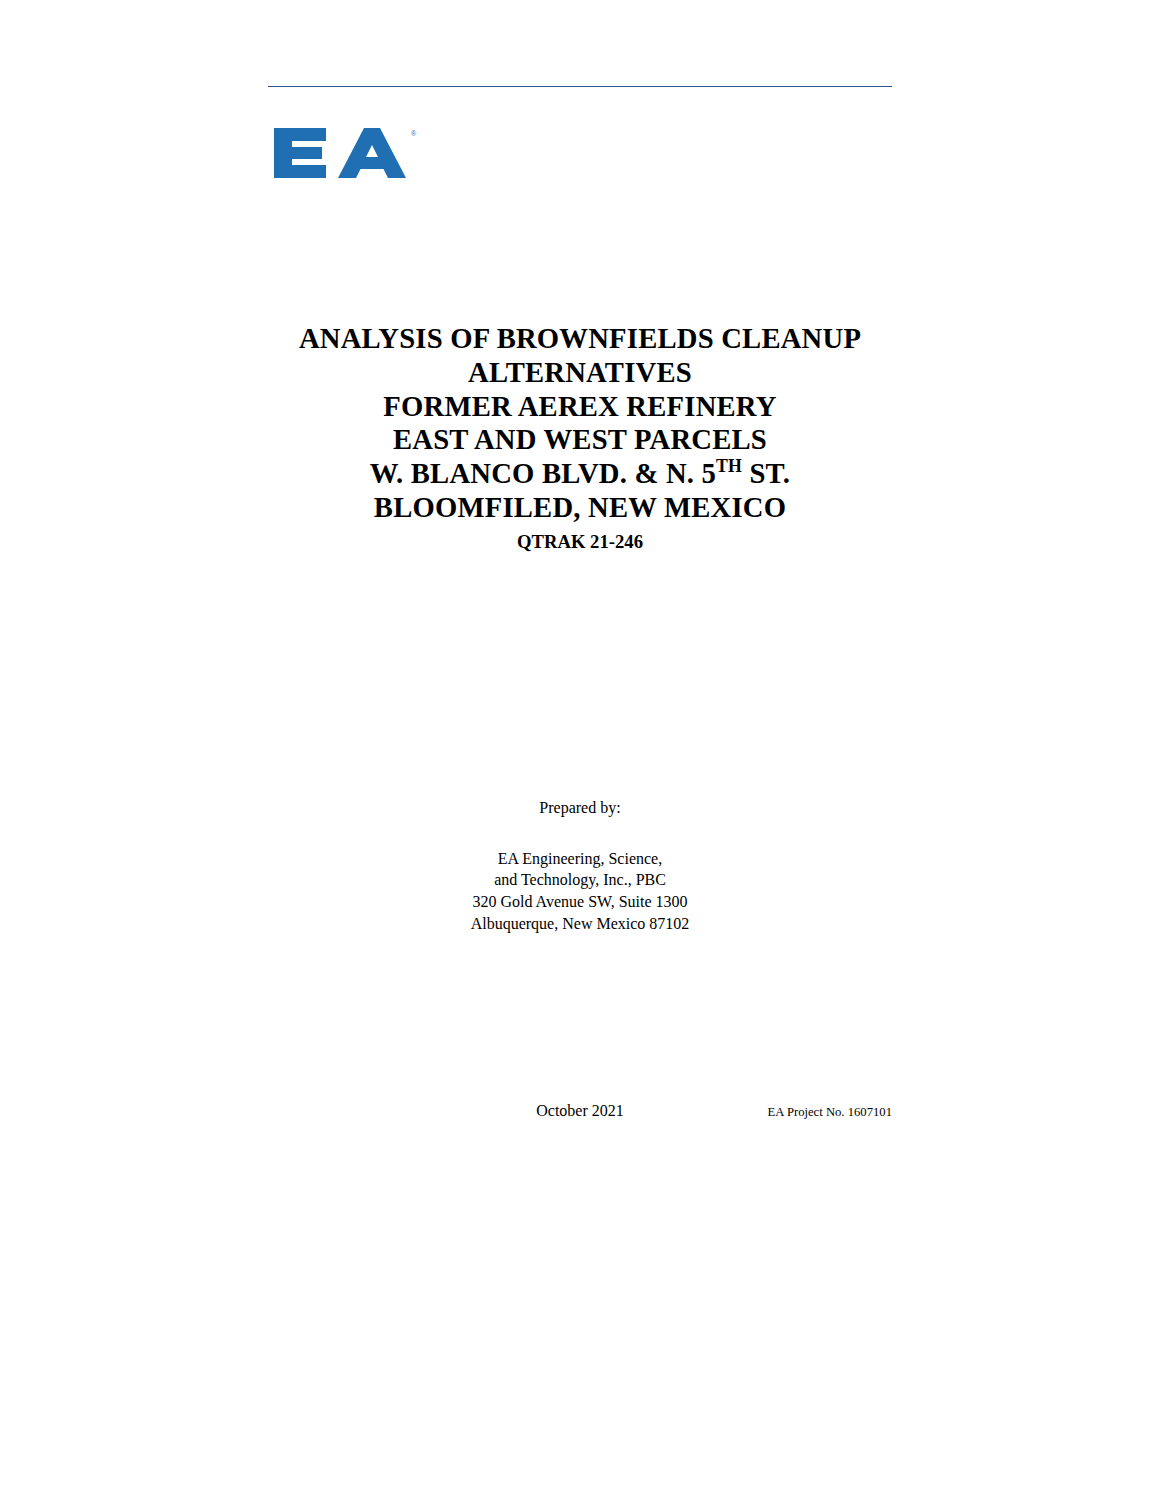®
ANALYSIS OF BROWNFIELDS CLEANUP
ALTERNATIVES
FORMER AEREX REFINERY
EAST AND WEST PARCELS
W. BLANCO BLVD. & N. 5TH ST.
BLOOMFILED, NEW MEXICO
QTRAK 21-246
Prepared by:
EA Engineering, Science,
and Technology, Inc., PBC
320 Gold Avenue SW, Suite 1300
Albuquerque, New Mexico 87102
October 2021
EA Project No. 1607101